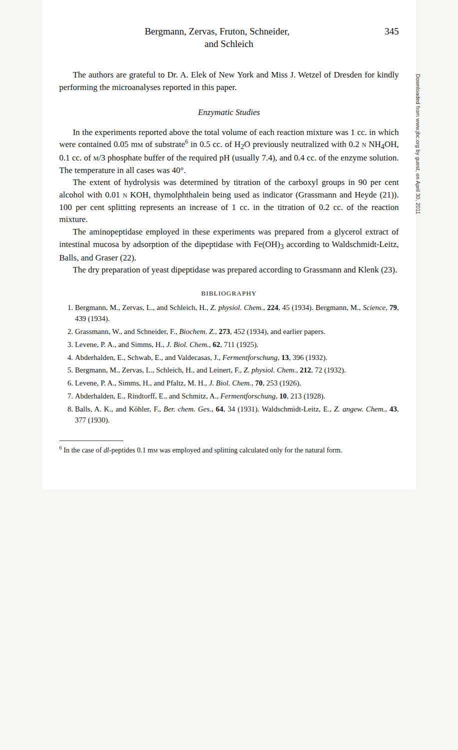Downloaded from www.jbc.org by guest, on April 30, 2011
345 Bergmann, Zervas, Fruton, Schneider, and Schleich
The authors are grateful to Dr. A. Elek of New York and Miss J. Wetzel of Dresden for kindly performing the microanalyses reported in this paper.
Enzymatic Studies
In the experiments reported above the total volume of each reaction mixture was 1 cc. in which were contained 0.05 mm of substrate6 in 0.5 cc. of H2O previously neutralized with 0.2 n NH4OH, 0.1 cc. of m/3 phosphate buffer of the required pH (usually 7.4), and 0.4 cc. of the enzyme solution. The temperature in all cases was 40°.
The extent of hydrolysis was determined by titration of the carboxyl groups in 90 per cent alcohol with 0.01 n KOH, thymolphthalein being used as indicator (Grassmann and Heyde (21)). 100 per cent splitting represents an increase of 1 cc. in the titration of 0.2 cc. of the reaction mixture.
The aminopeptidase employed in these experiments was prepared from a glycerol extract of intestinal mucosa by adsorption of the dipeptidase with Fe(OH)3 according to Waldschmidt-Leitz, Balls, and Graser (22).
The dry preparation of yeast dipeptidase was prepared according to Grassmann and Klenk (23).
BIBLIOGRAPHY
Bergmann, M., Zervas, L., and Schleich, H., Z. physiol. Chem., 224, 45 (1934). Bergmann, M., Science, 79, 439 (1934).
Grassmann, W., and Schneider, F., Biochem. Z., 273, 452 (1934), and earlier papers.
Levene, P. A., and Simms, H., J. Biol. Chem., 62, 711 (1925).
Abderhalden, E., Schwab, E., and Valdecasas, J., Fermentforschung, 13, 396 (1932).
Bergmann, M., Zervas, L., Schleich, H., and Leinert, F., Z. physiol. Chem., 212, 72 (1932).
Levene, P. A., Simms, H., and Pfaltz, M. H., J. Biol. Chem., 70, 253 (1926).
Abderhalden, E., Rindtorff, E., and Schmitz, A., Fermentforschung, 10, 213 (1928).
Balls, A. K., and Köhler, F., Ber. chem. Ges., 64, 34 (1931). Waldschmidt-Leitz, E., Z. angew. Chem., 43, 377 (1930).
6 In the case of dl-peptides 0.1 mm was employed and splitting calculated only for the natural form.